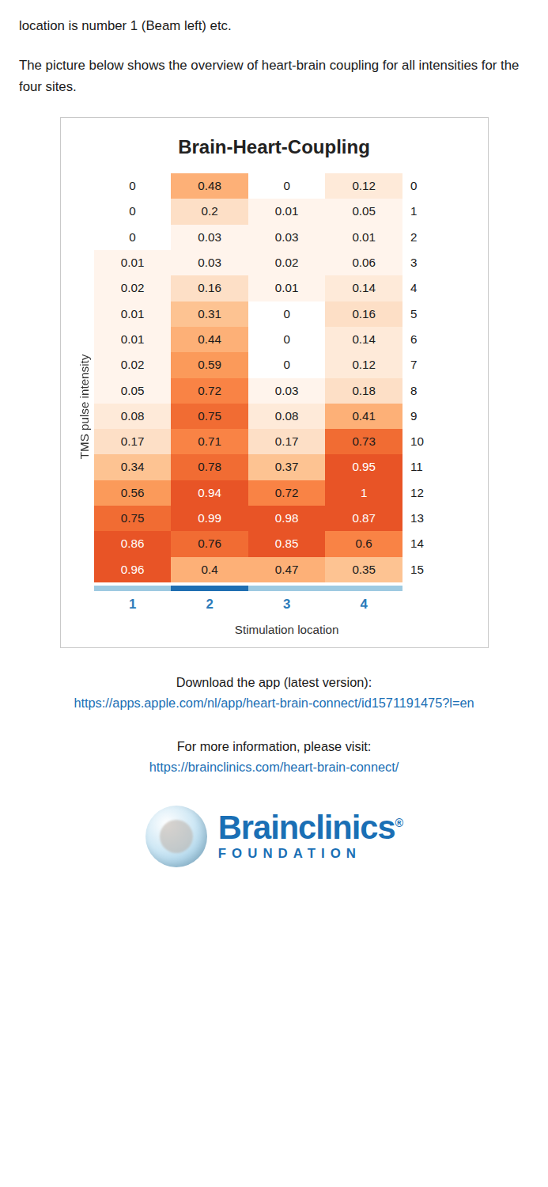location is number 1 (Beam left) etc.
The picture below shows the overview of heart-brain coupling for all intensities for the four sites.
Brain-Heart-Coupling
TMS pulse intensity
| 0 | 0.48 | 0 | 0.12 | 0 |
| 0 | 0.2 | 0.01 | 0.05 | 1 |
| 0 | 0.03 | 0.03 | 0.01 | 2 |
| 0.01 | 0.03 | 0.02 | 0.06 | 3 |
| 0.02 | 0.16 | 0.01 | 0.14 | 4 |
| 0.01 | 0.31 | 0 | 0.16 | 5 |
| 0.01 | 0.44 | 0 | 0.14 | 6 |
| 0.02 | 0.59 | 0 | 0.12 | 7 |
| 0.05 | 0.72 | 0.03 | 0.18 | 8 |
| 0.08 | 0.75 | 0.08 | 0.41 | 9 |
| 0.17 | 0.71 | 0.17 | 0.73 | 10 |
| 0.34 | 0.78 | 0.37 | 0.95 | 11 |
| 0.56 | 0.94 | 0.72 | 1 | 12 |
| 0.75 | 0.99 | 0.98 | 0.87 | 13 |
| 0.86 | 0.76 | 0.85 | 0.6 | 14 |
| 0.96 | 0.4 | 0.47 | 0.35 | 15 |
1 2 3 4
Stimulation location
Download the app (latest version):
https://apps.apple.com/nl/app/heart-brain-connect/id1571191475?l=en
For more information, please visit:
https://brainclinics.com/heart-brain-connect/
Brainclinics®
FOUNDATION